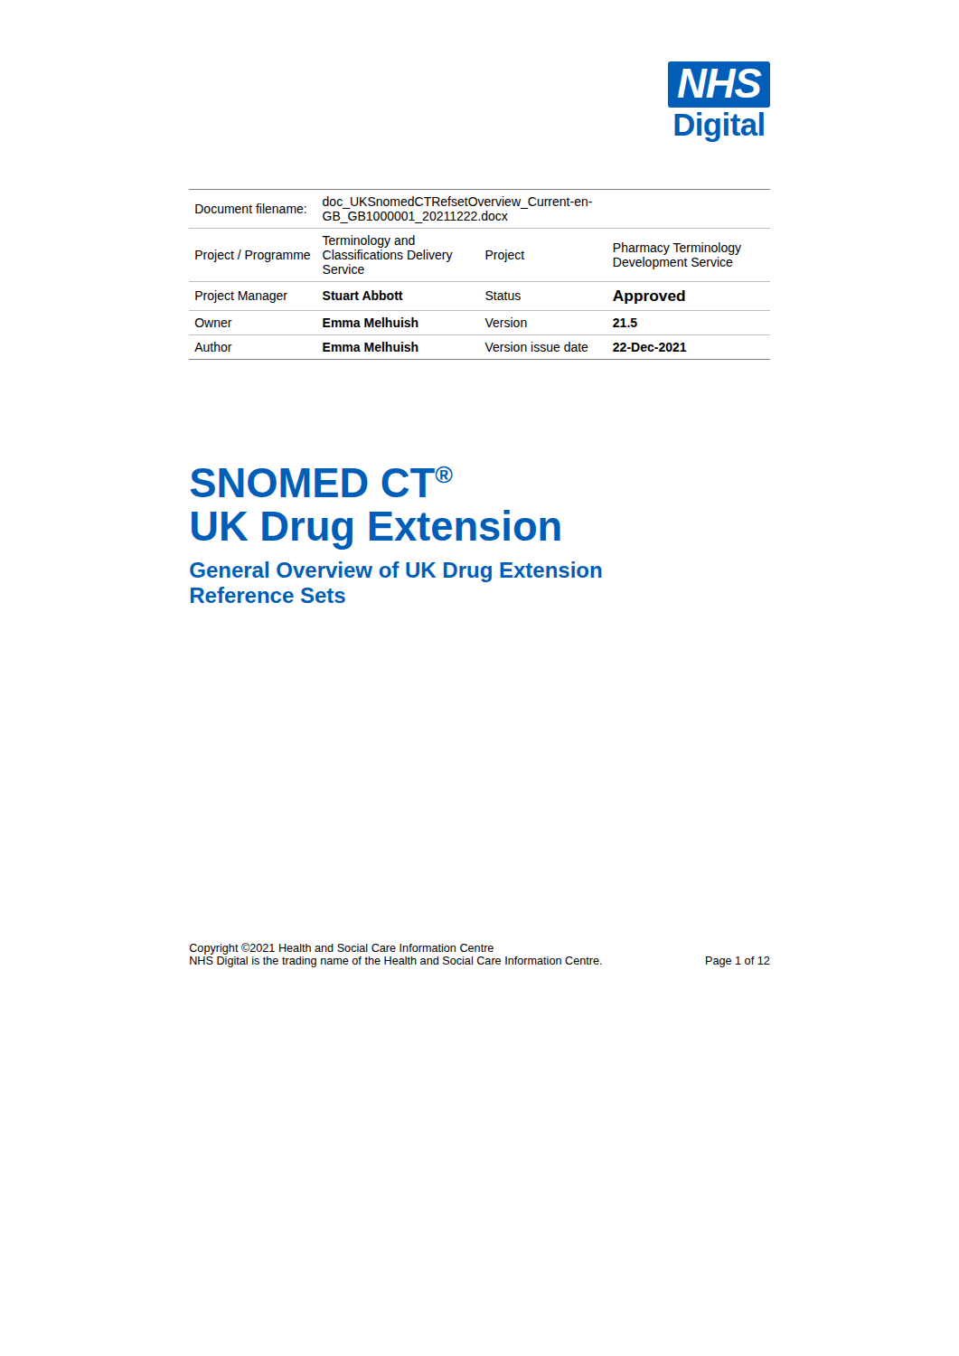NHS Digital
| Document filename: | doc_UKSnomedCTRefsetOverview_Current-en-GB_GB1000001_20211222.docx |
| Project / Programme | Terminology and Classifications Delivery Service | Project | Pharmacy Terminology Development Service |
| Project Manager | Stuart Abbott | Status | Approved |
| Owner | Emma Melhuish | Version | 21.5 |
| Author | Emma Melhuish | Version issue date | 22-Dec-2021 |
SNOMED CT®
UK Drug Extension
General Overview of UK Drug Extension
Reference Sets
Copyright ©2021 Health and Social Care Information Centre
NHS Digital is the trading name of the Health and Social Care Information Centre.
Page 1 of 12